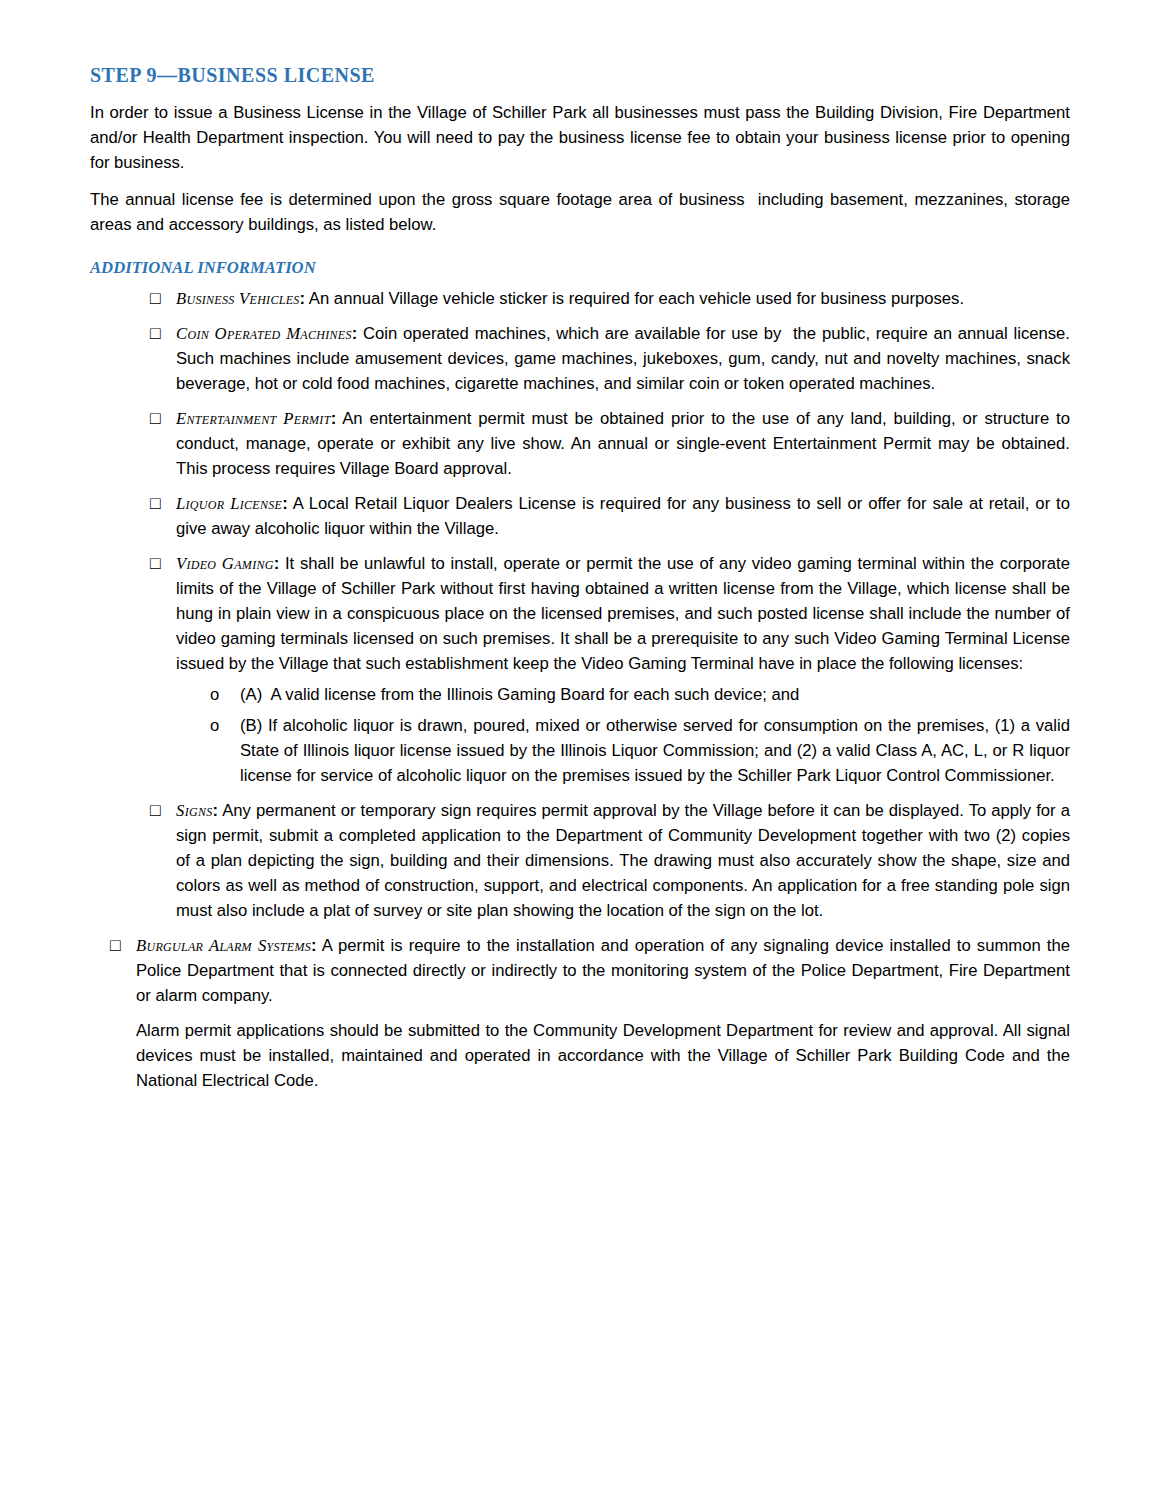STEP 9—BUSINESS LICENSE
In order to issue a Business License in the Village of Schiller Park all businesses must pass the Building Division, Fire Department and/or Health Department inspection. You will need to pay the business license fee to obtain your business license prior to opening for business.
The annual license fee is determined upon the gross square footage area of business including basement, mezzanines, storage areas and accessory buildings, as listed below.
ADDITIONAL INFORMATION
Business Vehicles: An annual Village vehicle sticker is required for each vehicle used for business purposes.
Coin Operated Machines: Coin operated machines, which are available for use by the public, require an annual license. Such machines include amusement devices, game machines, jukeboxes, gum, candy, nut and novelty machines, snack beverage, hot or cold food machines, cigarette machines, and similar coin or token operated machines.
Entertainment Permit: An entertainment permit must be obtained prior to the use of any land, building, or structure to conduct, manage, operate or exhibit any live show. An annual or single-event Entertainment Permit may be obtained. This process requires Village Board approval.
Liquor License: A Local Retail Liquor Dealers License is required for any business to sell or offer for sale at retail, or to give away alcoholic liquor within the Village.
Video Gaming: It shall be unlawful to install, operate or permit the use of any video gaming terminal within the corporate limits of the Village of Schiller Park without first having obtained a written license from the Village, which license shall be hung in plain view in a conspicuous place on the licensed premises, and such posted license shall include the number of video gaming terminals licensed on such premises. It shall be a prerequisite to any such Video Gaming Terminal License issued by the Village that such establishment keep the Video Gaming Terminal have in place the following licenses:
(A) A valid license from the Illinois Gaming Board for each such device; and
(B) If alcoholic liquor is drawn, poured, mixed or otherwise served for consumption on the premises, (1) a valid State of Illinois liquor license issued by the Illinois Liquor Commission; and (2) a valid Class A, AC, L, or R liquor license for service of alcoholic liquor on the premises issued by the Schiller Park Liquor Control Commissioner.
Signs: Any permanent or temporary sign requires permit approval by the Village before it can be displayed. To apply for a sign permit, submit a completed application to the Department of Community Development together with two (2) copies of a plan depicting the sign, building and their dimensions. The drawing must also accurately show the shape, size and colors as well as method of construction, support, and electrical components. An application for a free standing pole sign must also include a plat of survey or site plan showing the location of the sign on the lot.
Burgular Alarm Systems: A permit is require to the installation and operation of any signaling device installed to summon the Police Department that is connected directly or indirectly to the monitoring system of the Police Department, Fire Department or alarm company.
Alarm permit applications should be submitted to the Community Development Department for review and approval. All signal devices must be installed, maintained and operated in accordance with the Village of Schiller Park Building Code and the National Electrical Code.